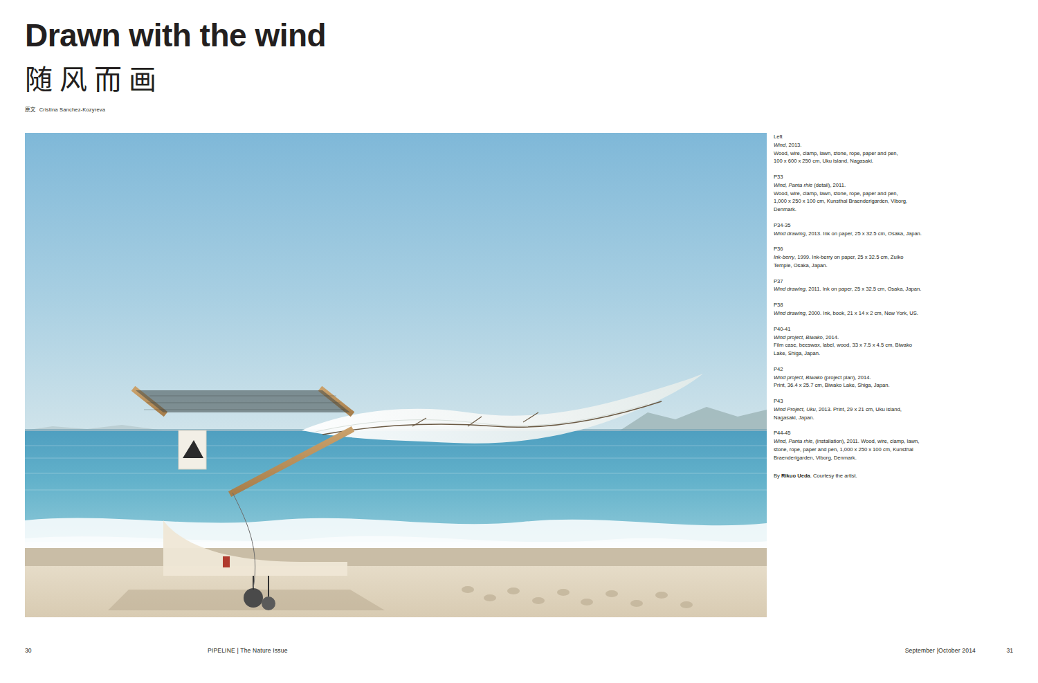Drawn with the wind
随风而画
原文 Cristina Sanchez-Kozyreva
Left Wind, 2013.
Wood, wire, clamp, lawn, stone, rope, paper and pen,
100 x 600 x 250 cm, Uku island, Nagasaki.
P33 Wind, Panta rhie (detail), 2011.
Wood, wire, clamp, lawn, stone, rope, paper and pen,
1,000 x 250 x 100 cm, Kunsthal Braenderigarden, Viborg,
Denmark.
P34-35 Wind drawing, 2013. Ink on paper, 25 x 32.5 cm, Osaka, Japan.
P36 Ink-berry, 1999. Ink-berry on paper, 25 x 32.5 cm, Zuiko
Temple, Osaka, Japan.
P37 Wind drawing, 2011. Ink on paper, 25 x 32.5 cm, Osaka, Japan.
P38 Wind drawing, 2000. Ink, book, 21 x 14 x 2 cm, New York, US.
P40-41 Wind project, Biwako, 2014.
Film case, beeswax, label, wood, 33 x 7.5 x 4.5 cm, Biwako
Lake, Shiga, Japan.
P42 Wind project, Biwako (project plan), 2014.
Print, 36.4 x 25.7 cm, Biwako Lake, Shiga, Japan.
P43 Wind Project, Uku, 2013. Print, 29 x 21 cm, Uku island,
Nagasaki, Japan.
P44-45 Wind, Panta rhie, (installation), 2011. Wood, wire, clamp, lawn,
stone, rope, paper and pen, 1,000 x 250 x 100 cm, Kunsthal
Braenderigarden, Viborg, Denmark.
By Rikuo Ueda. Courtesy the artist.
30
PIPELINE | The Nature Issue
September |October 2014
31